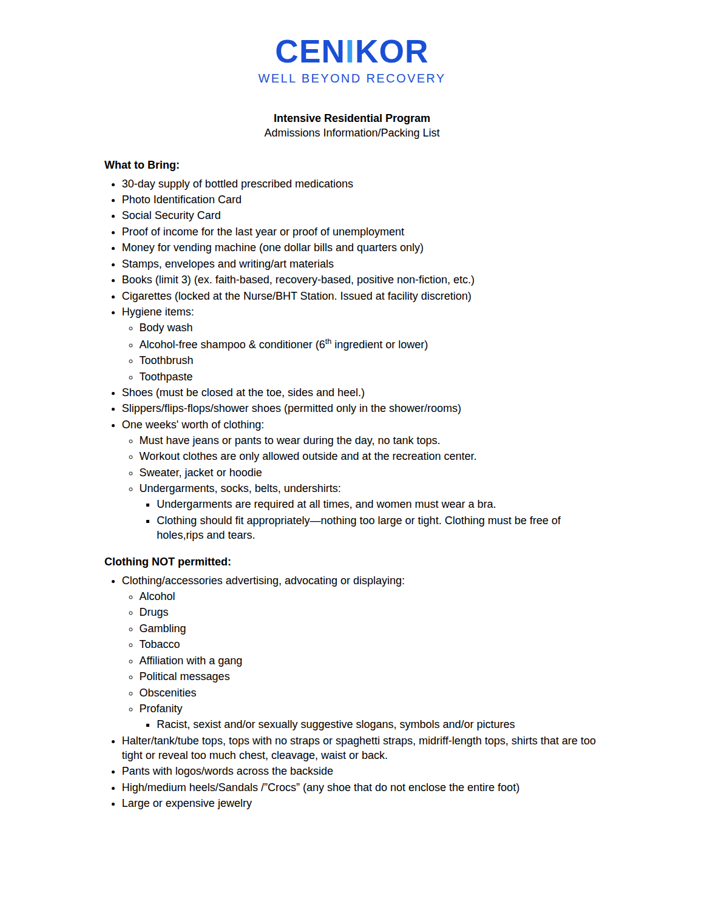CENIKOR
WELL BEYOND RECOVERY
Intensive Residential Program
Admissions Information/Packing List
What to Bring:
30-day supply of bottled prescribed medications
Photo Identification Card
Social Security Card
Proof of income for the last year or proof of unemployment
Money for vending machine (one dollar bills and quarters only)
Stamps, envelopes and writing/art materials
Books (limit 3) (ex. faith-based, recovery-based, positive non-fiction, etc.)
Cigarettes (locked at the Nurse/BHT Station. Issued at facility discretion)
Hygiene items:
Body wash
Alcohol-free shampoo & conditioner (6th ingredient or lower)
Toothbrush
Toothpaste
Shoes (must be closed at the toe, sides and heel.)
Slippers/flips-flops/shower shoes (permitted only in the shower/rooms)
One weeks' worth of clothing:
Must have jeans or pants to wear during the day, no tank tops.
Workout clothes are only allowed outside and at the recreation center.
Sweater, jacket or hoodie
Undergarments, socks, belts, undershirts:
Undergarments are required at all times, and women must wear a bra.
Clothing should fit appropriately—nothing too large or tight. Clothing must be free of holes,rips and tears.
Clothing NOT permitted:
Clothing/accessories advertising, advocating or displaying:
Alcohol
Drugs
Gambling
Tobacco
Affiliation with a gang
Political messages
Obscenities
Profanity
Racist, sexist and/or sexually suggestive slogans, symbols and/or pictures
Halter/tank/tube tops, tops with no straps or spaghetti straps, midriff-length tops, shirts that are too tight or reveal too much chest, cleavage, waist or back.
Pants with logos/words across the backside
High/medium heels/Sandals /”Crocs” (any shoe that do not enclose the entire foot)
Large or expensive jewelry